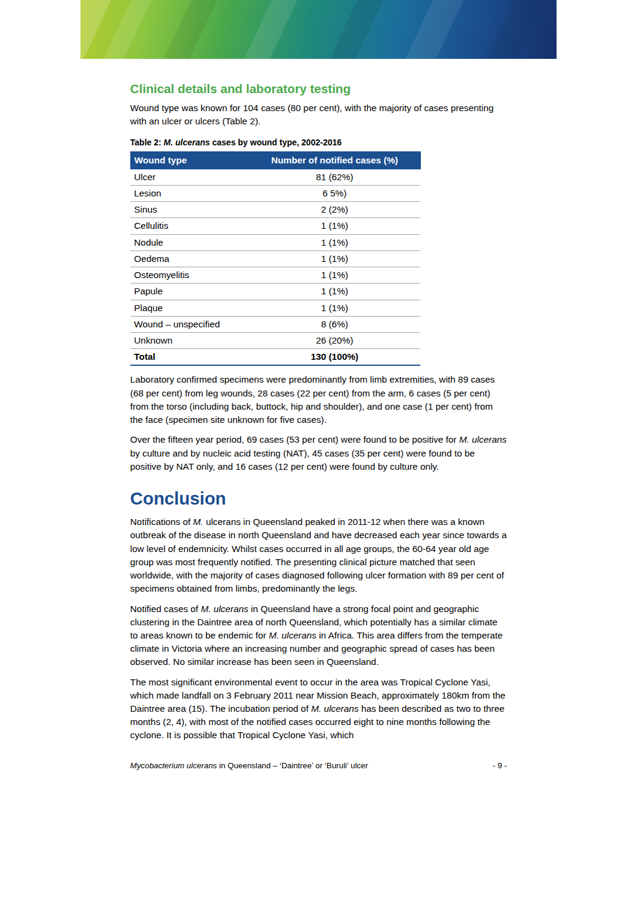Clinical details and laboratory testing
Wound type was known for 104 cases (80 per cent), with the majority of cases presenting with an ulcer or ulcers (Table 2).
Table 2: M. ulcerans cases by wound type, 2002-2016
| Wound type | Number of notified cases (%) |
| --- | --- |
| Ulcer | 81 (62%) |
| Lesion | 6 5%) |
| Sinus | 2 (2%) |
| Cellulitis | 1 (1%) |
| Nodule | 1 (1%) |
| Oedema | 1 (1%) |
| Osteomyelitis | 1 (1%) |
| Papule | 1 (1%) |
| Plaque | 1 (1%) |
| Wound – unspecified | 8 (6%) |
| Unknown | 26 (20%) |
| Total | 130 (100%) |
Laboratory confirmed specimens were predominantly from limb extremities, with 89 cases (68 per cent) from leg wounds, 28 cases (22 per cent) from the arm, 6 cases (5 per cent) from the torso (including back, buttock, hip and shoulder), and one case (1 per cent) from the face (specimen site unknown for five cases).
Over the fifteen year period, 69 cases (53 per cent) were found to be positive for M. ulcerans by culture and by nucleic acid testing (NAT), 45 cases (35 per cent) were found to be positive by NAT only, and 16 cases (12 per cent) were found by culture only.
Conclusion
Notifications of M. ulcerans in Queensland peaked in 2011-12 when there was a known outbreak of the disease in north Queensland and have decreased each year since towards a low level of endemnicity. Whilst cases occurred in all age groups, the 60-64 year old age group was most frequently notified. The presenting clinical picture matched that seen worldwide, with the majority of cases diagnosed following ulcer formation with 89 per cent of specimens obtained from limbs, predominantly the legs.
Notified cases of M. ulcerans in Queensland have a strong focal point and geographic clustering in the Daintree area of north Queensland, which potentially has a similar climate to areas known to be endemic for M. ulcerans in Africa. This area differs from the temperate climate in Victoria where an increasing number and geographic spread of cases has been observed. No similar increase has been seen in Queensland.
The most significant environmental event to occur in the area was Tropical Cyclone Yasi, which made landfall on 3 February 2011 near Mission Beach, approximately 180km from the Daintree area (15). The incubation period of M. ulcerans has been described as two to three months (2, 4), with most of the notified cases occurred eight to nine months following the cyclone. It is possible that Tropical Cyclone Yasi, which
Mycobacterium ulcerans in Queensland – ‘Daintree’ or ‘Buruli’ ulcer
- 9 -